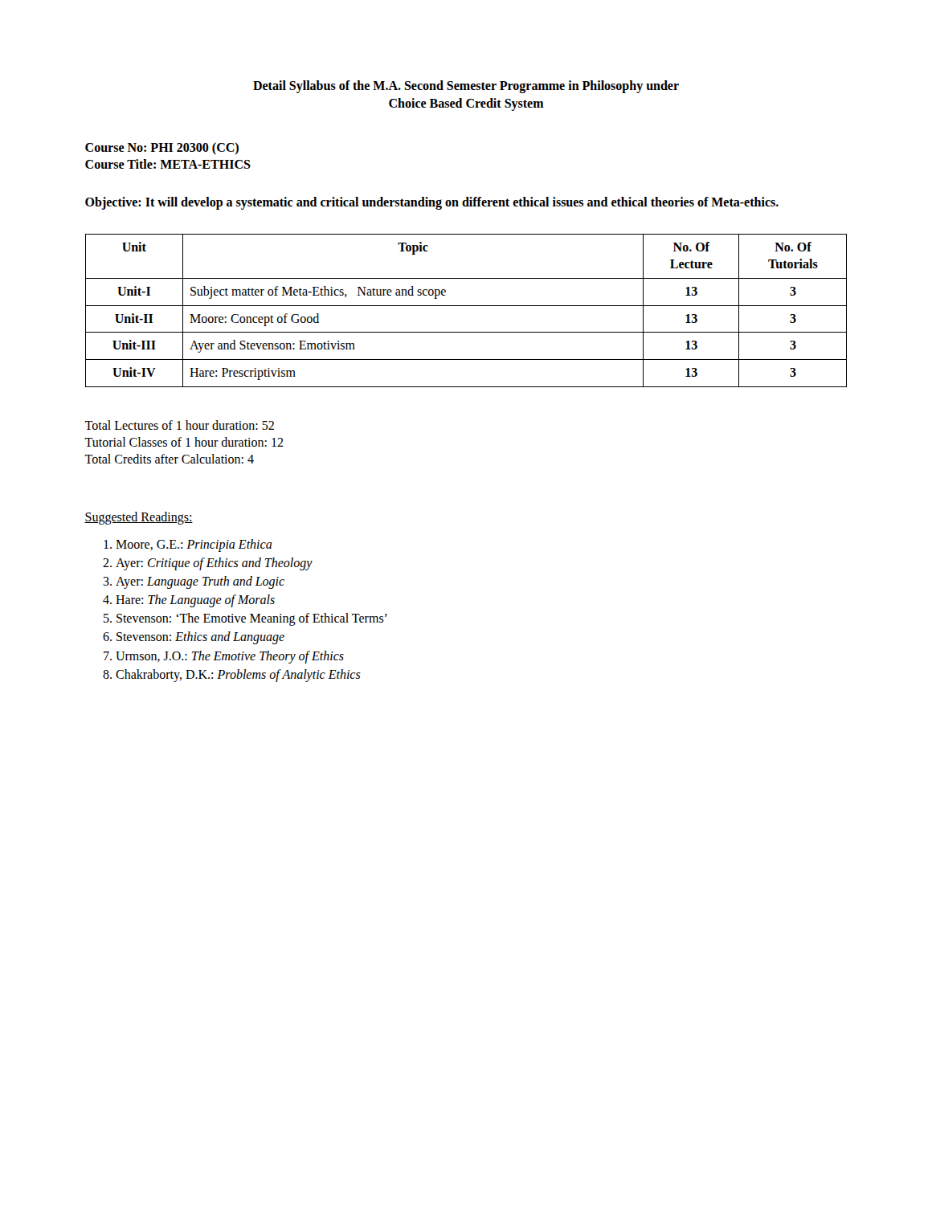Detail Syllabus of the M.A. Second Semester Programme in Philosophy under
Choice Based Credit System
Course No: PHI 20300 (CC)
Course Title: META-ETHICS
Objective: It will develop a systematic and critical understanding on different ethical issues and ethical theories of Meta-ethics.
| Unit | Topic | No. Of Lecture | No. Of Tutorials |
| --- | --- | --- | --- |
| Unit-I | Subject matter of Meta-Ethics, Nature and scope | 13 | 3 |
| Unit-II | Moore: Concept of Good | 13 | 3 |
| Unit-III | Ayer and Stevenson: Emotivism | 13 | 3 |
| Unit-IV | Hare: Prescriptivism | 13 | 3 |
Total Lectures of 1 hour duration: 52
Tutorial Classes of 1 hour duration: 12
Total Credits after Calculation: 4
Suggested Readings:
Moore, G.E.: Principia Ethica
Ayer: Critique of Ethics and Theology
Ayer: Language Truth and Logic
Hare: The Language of Morals
Stevenson: ‘The Emotive Meaning of Ethical Terms’
Stevenson: Ethics and Language
Urmson, J.O.: The Emotive Theory of Ethics
Chakraborty, D.K.: Problems of Analytic Ethics